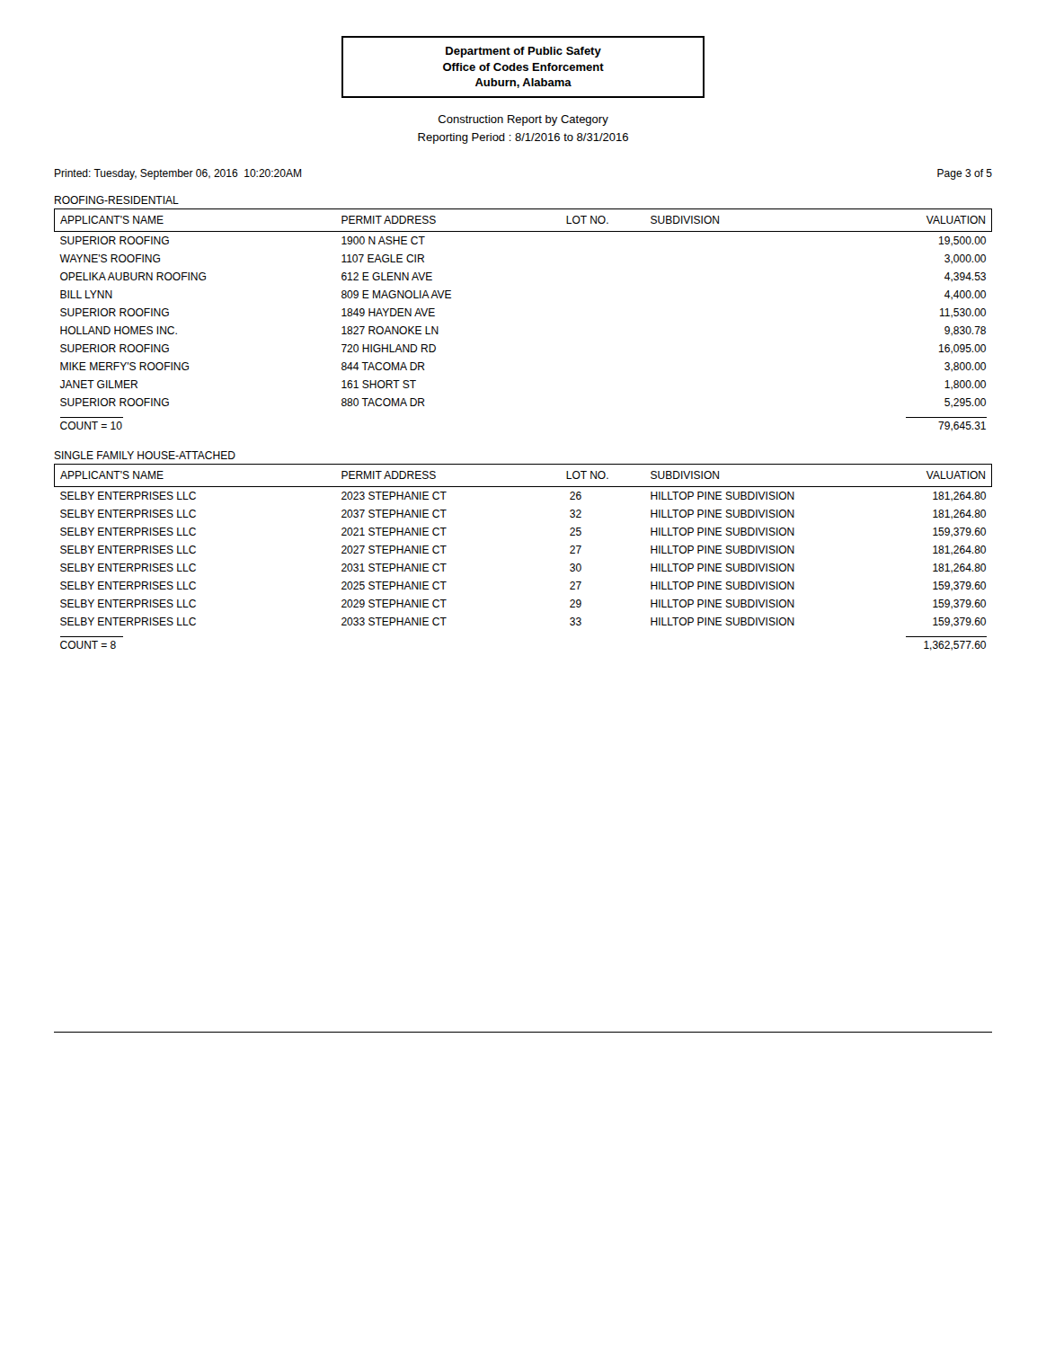Department of Public Safety
Office of Codes Enforcement
Auburn, Alabama
Construction Report by Category
Reporting Period : 8/1/2016 to 8/31/2016
Printed: Tuesday, September 06, 2016 10:20:20AM Page 3 of 5
ROOFING-RESIDENTIAL
| APPLICANT'S NAME | PERMIT ADDRESS | LOT NO. | SUBDIVISION | VALUATION |
| --- | --- | --- | --- | --- |
| SUPERIOR ROOFING | 1900 N ASHE CT | | | 19,500.00 |
| WAYNE'S ROOFING | 1107 EAGLE CIR | | | 3,000.00 |
| OPELIKA AUBURN ROOFING | 612 E GLENN AVE | | | 4,394.53 |
| BILL LYNN | 809 E MAGNOLIA AVE | | | 4,400.00 |
| SUPERIOR ROOFING | 1849 HAYDEN AVE | | | 11,530.00 |
| HOLLAND HOMES INC. | 1827 ROANOKE LN | | | 9,830.78 |
| SUPERIOR ROOFING | 720 HIGHLAND RD | | | 16,095.00 |
| MIKE MERFY'S ROOFING | 844 TACOMA DR | | | 3,800.00 |
| JANET GILMER | 161 SHORT ST | | | 1,800.00 |
| SUPERIOR ROOFING | 880 TACOMA DR | | | 5,295.00 |
| COUNT = 10 | | | | 79,645.31 |
SINGLE FAMILY HOUSE-ATTACHED
| APPLICANT'S NAME | PERMIT ADDRESS | LOT NO. | SUBDIVISION | VALUATION |
| --- | --- | --- | --- | --- |
| SELBY ENTERPRISES LLC | 2023 STEPHANIE CT | 26 | HILLTOP PINE SUBDIVISION | 181,264.80 |
| SELBY ENTERPRISES LLC | 2037 STEPHANIE CT | 32 | HILLTOP PINE SUBDIVISION | 181,264.80 |
| SELBY ENTERPRISES LLC | 2021 STEPHANIE CT | 25 | HILLTOP PINE SUBDIVISION | 159,379.60 |
| SELBY ENTERPRISES LLC | 2027 STEPHANIE CT | 27 | HILLTOP PINE SUBDIVISION | 181,264.80 |
| SELBY ENTERPRISES LLC | 2031 STEPHANIE CT | 30 | HILLTOP PINE SUBDIVISION | 181,264.80 |
| SELBY ENTERPRISES LLC | 2025 STEPHANIE CT | 27 | HILLTOP PINE SUBDIVISION | 159,379.60 |
| SELBY ENTERPRISES LLC | 2029 STEPHANIE CT | 29 | HILLTOP PINE SUBDIVISION | 159,379.60 |
| SELBY ENTERPRISES LLC | 2033 STEPHANIE CT | 33 | HILLTOP PINE SUBDIVISION | 159,379.60 |
| COUNT = 8 | | | | 1,362,577.60 |